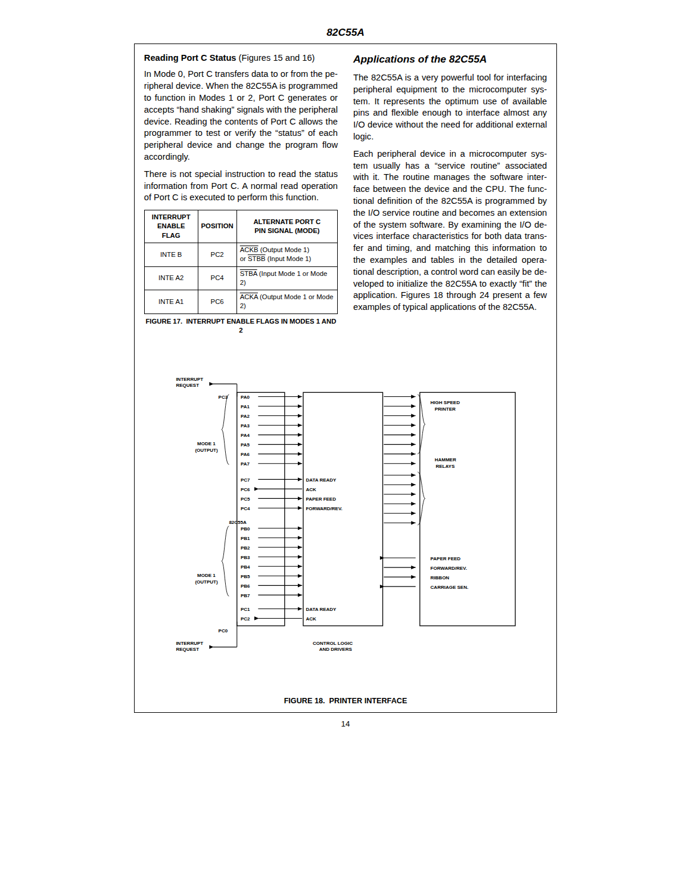82C55A
Reading Port C Status (Figures 15 and 16)
In Mode 0, Port C transfers data to or from the peripheral device. When the 82C55A is programmed to function in Modes 1 or 2, Port C generates or accepts “hand shaking” signals with the peripheral device. Reading the contents of Port C allows the programmer to test or verify the “status” of each peripheral device and change the program flow accordingly.
There is not special instruction to read the status information from Port C. A normal read operation of Port C is executed to perform this function.
| INTERRUPT ENABLE FLAG | POSITION | ALTERNATE PORT C PIN SIGNAL (MODE) |
| --- | --- | --- |
| INTE B | PC2 | ACKB (Output Mode 1) or STBB (Input Mode 1) |
| INTE A2 | PC4 | STBA (Input Mode 1 or Mode 2) |
| INTE A1 | PC6 | ACKA (Output Mode 1 or Mode 2) |
FIGURE 17. INTERRUPT ENABLE FLAGS IN MODES 1 AND 2
Applications of the 82C55A
The 82C55A is a very powerful tool for interfacing peripheral equipment to the microcomputer system. It represents the optimum use of available pins and flexible enough to interface almost any I/O device without the need for additional external logic.
Each peripheral device in a microcomputer system usually has a “service routine” associated with it. The routine manages the software interface between the device and the CPU. The functional definition of the 82C55A is programmed by the I/O service routine and becomes an extension of the system software. By examining the I/O devices interface characteristics for both data transfer and timing, and matching this information to the examples and tables in the detailed operational description, a control word can easily be developed to initialize the 82C55A to exactly “fit” the application. Figures 18 through 24 present a few examples of typical applications of the 82C55A.
INTERRUPT REQUEST PC3 PA0 PA1 PA2 PA3 PA4 PA5 PA6 PA7 MODE 1 (OUTPUT) HIGH SPEED PRINTER HAMMER RELAYS PC7 PC6 PC5 PC4 DATA READY ACK PAPER FEED FORWARD/REV. 82C55A PB0 PB1 PB2 PB3 PB4 PB5 PB6 PB7 MODE 1 (OUTPUT) PAPER FEED FORWARD/REV. RIBBON CARRIAGE SEN. PC1 PC2 DATA READY ACK PC0 INTERRUPT REQUEST CONTROL LOGIC AND DRIVERS
FIGURE 18. PRINTER INTERFACE
14